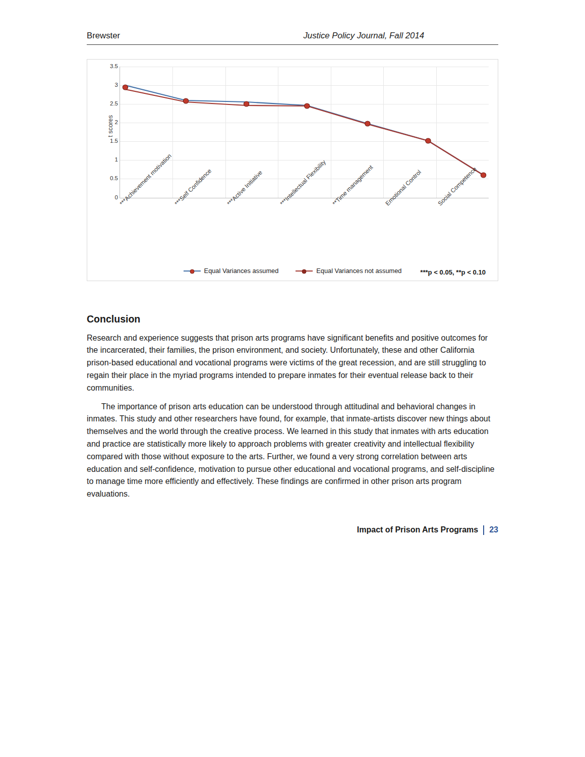Brewster Justice Policy Journal, Fall 2014
t scores
3.5 3 2.5 2 1.5 1 0.5 0
***Achievement motivation ***Self Confidence ***Active Initiative ***Intellectual Flexibility **Time management Emotional Control Social Competence
Equal Variances assumed Equal Variances not assumed ***p < 0.05, **p < 0.10
Conclusion
Research and experience suggests that prison arts programs have significant benefits and positive outcomes for the incarcerated, their families, the prison environment, and society. Unfortunately, these and other California prison-based educational and vocational programs were victims of the great recession, and are still struggling to regain their place in the myriad programs intended to prepare inmates for their eventual release back to their communities.
The importance of prison arts education can be understood through attitudinal and behavioral changes in inmates. This study and other researchers have found, for example, that inmate-artists discover new things about themselves and the world through the creative process. We learned in this study that inmates with arts education and practice are statistically more likely to approach problems with greater creativity and intellectual flexibility compared with those without exposure to the arts. Further, we found a very strong correlation between arts education and self-confidence, motivation to pursue other educational and vocational programs, and self-discipline to manage time more efficiently and effectively. These findings are confirmed in other prison arts program evaluations.
Impact of Prison Arts Programs 23